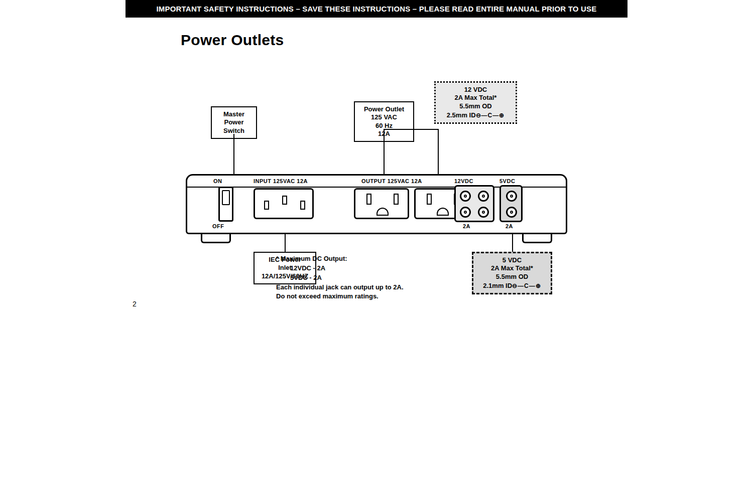Important Safety Instructions – Save These Instructions – Please Read Entire Manual Prior to Use
Power Outlets
Master
Power
Switch
Power Outlet
125 VAC
60 Hz
12A
12 VDC
2A Max Total*
5.5mm OD
2.5mm ID⊖—C—⊕
IEC Power
Inlet
12A/125V/60HZ
5 VDC
2A Max Total*
5.5mm OD
2.1mm ID⊖—C—⊕
ON
OFF
INPUT 125VAC 12A
OUTPUT 125VAC 12A
12VDC
5VDC
2A
2A
* Maximum DC Output:
12VDC - 2A
5VDC - 2A
Each individual jack can output up to 2A.
Do not exceed maximum ratings.
2